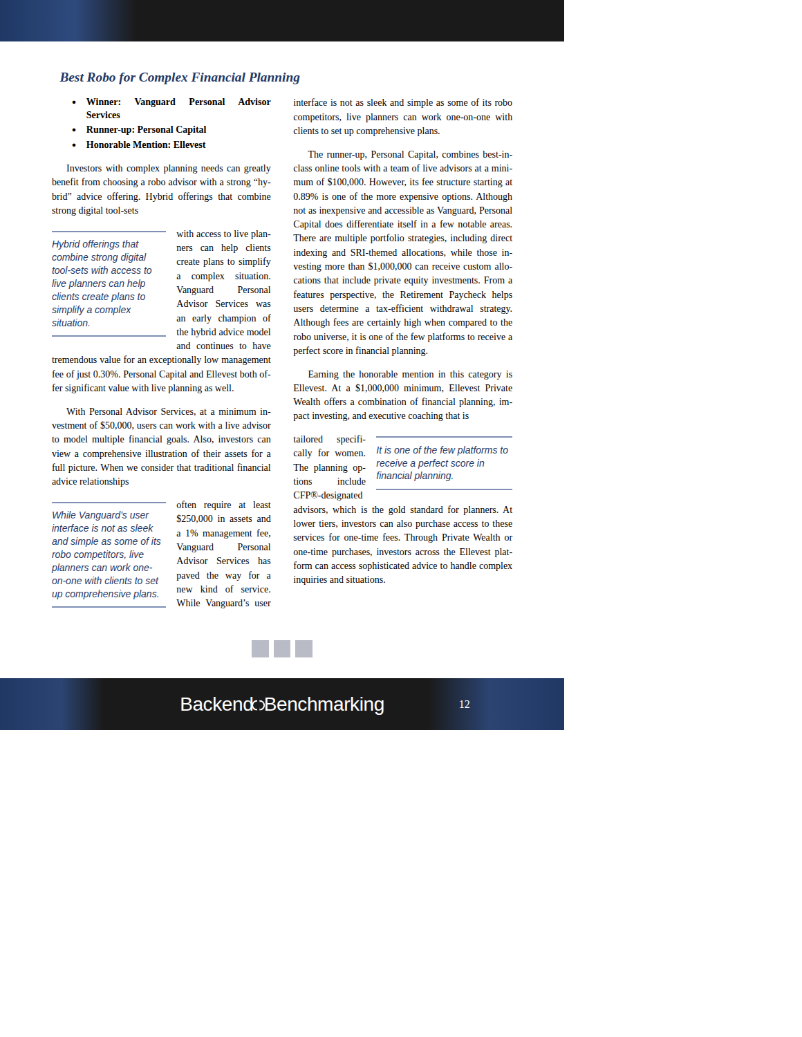Best Robo for Complex Financial Planning
Winner: Vanguard Personal Advisor Services
Runner-up: Personal Capital
Honorable Mention: Ellevest
Investors with complex planning needs can greatly benefit from choosing a robo advisor with a strong “hybrid” advice offering. Hybrid offerings that combine strong digital tool-sets
Hybrid offerings that combine strong digital tool-sets with access to live planners can help clients create plans to simplify a complex situation.
with access to live planners can help clients create plans to simplify a complex situation. Vanguard Personal Advisor Services was an early champion of the hybrid advice model and continues to have tremendous value for an exceptionally low management fee of just 0.30%. Personal Capital and Ellevest both offer significant value with live planning as well.
With Personal Advisor Services, at a minimum investment of $50,000, users can work with a live advisor to model multiple financial goals. Also, investors can view a comprehensive illustration of their assets for a full picture. When we consider that traditional financial advice relationships
While Vanguard’s user interface is not as sleek and simple as some of its robo competitors, live planners can work one-on-one with clients to set up comprehensive plans.
often require at least $250,000 in assets and a 1% management fee, Vanguard Personal Advisor Services has paved the way for a new kind of service. While Vanguard’s user interface is not as sleek and simple as some of its robo competitors, live planners can work one-on-one with clients to set up comprehensive plans.
The runner-up, Personal Capital, combines best-in-class online tools with a team of live advisors at a minimum of $100,000. However, its fee structure starting at 0.89% is one of the more expensive options. Although not as inexpensive and accessible as Vanguard, Personal Capital does differentiate itself in a few notable areas. There are multiple portfolio strategies, including direct indexing and SRI-themed allocations, while those investing more than $1,000,000 can receive custom allocations that include private equity investments. From a features perspective, the Retirement Paycheck helps users determine a tax-efficient withdrawal strategy. Although fees are certainly high when compared to the robo universe, it is one of the few platforms to receive a perfect score in financial planning.
Earning the honorable mention in this category is Ellevest. At a $1,000,000 minimum, Ellevest Private Wealth offers a combination of financial planning, impact investing, and executive coaching that is
It is one of the few platforms to receive a perfect score in financial planning.
tailored specifically for women. The planning options include CFP®-designated advisors, which is the gold standard for planners. At lower tiers, investors can also purchase access to these services for one-time fees. Through Private Wealth or one-time purchases, investors across the Ellevest platform can access sophisticated advice to handle complex inquiries and situations.
Backend Benchmarking
12